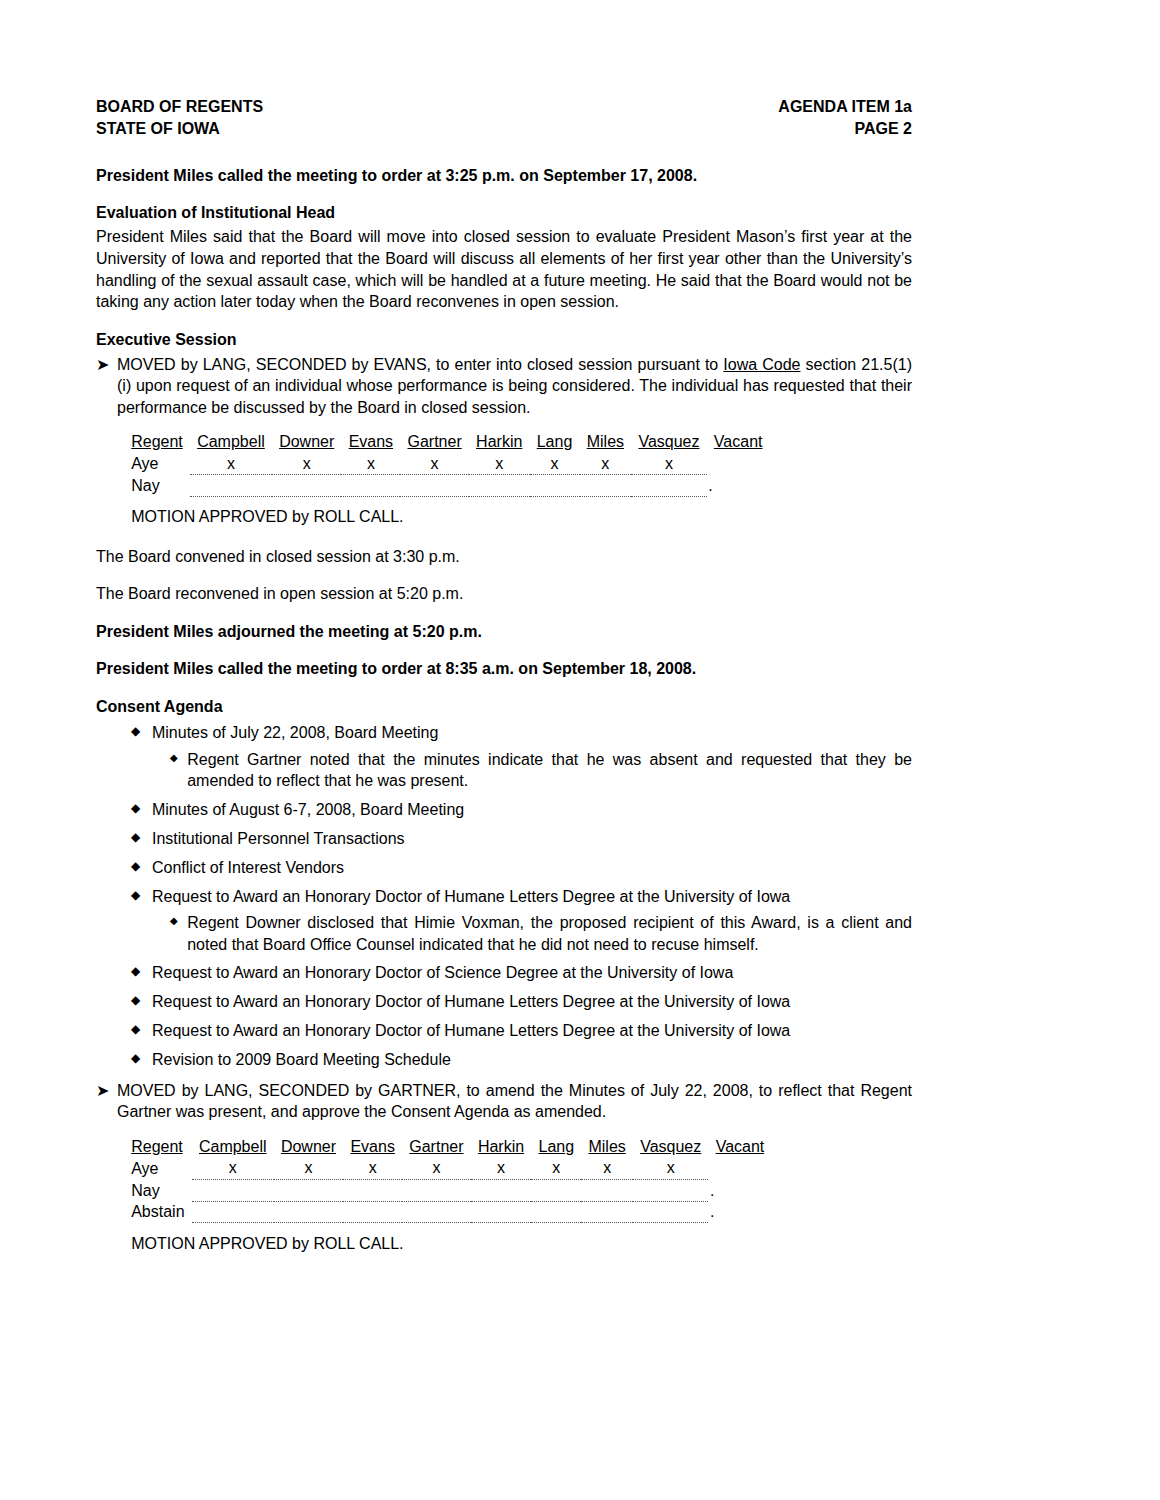BOARD OF REGENTS
STATE OF IOWA
AGENDA ITEM 1a
PAGE 2
President Miles called the meeting to order at 3:25 p.m. on September 17, 2008.
Evaluation of Institutional Head
President Miles said that the Board will move into closed session to evaluate President Mason’s first year at the University of Iowa and reported that the Board will discuss all elements of her first year other than the University’s handling of the sexual assault case, which will be handled at a future meeting. He said that the Board would not be taking any action later today when the Board reconvenes in open session.
Executive Session
➤ MOVED by LANG, SECONDED by EVANS, to enter into closed session pursuant to Iowa Code section 21.5(1)(i) upon request of an individual whose performance is being considered. The individual has requested that their performance be discussed by the Board in closed session.
| Regent | Campbell | Downer | Evans | Gartner | Harkin | Lang | Miles | Vasquez | Vacant |
| --- | --- | --- | --- | --- | --- | --- | --- | --- | --- |
| Aye | x | x | x | x | x | x | x | x | |
| Nay | | | | | | | | | . |
MOTION APPROVED by ROLL CALL.
The Board convened in closed session at 3:30 p.m.
The Board reconvened in open session at 5:20 p.m.
President Miles adjourned the meeting at 5:20 p.m.
President Miles called the meeting to order at 8:35 a.m. on September 18, 2008.
Consent Agenda
Minutes of July 22, 2008, Board Meeting
Regent Gartner noted that the minutes indicate that he was absent and requested that they be amended to reflect that he was present.
Minutes of August 6-7, 2008, Board Meeting
Institutional Personnel Transactions
Conflict of Interest Vendors
Request to Award an Honorary Doctor of Humane Letters Degree at the University of Iowa
Regent Downer disclosed that Himie Voxman, the proposed recipient of this Award, is a client and noted that Board Office Counsel indicated that he did not need to recuse himself.
Request to Award an Honorary Doctor of Science Degree at the University of Iowa
Request to Award an Honorary Doctor of Humane Letters Degree at the University of Iowa
Request to Award an Honorary Doctor of Humane Letters Degree at the University of Iowa
Revision to 2009 Board Meeting Schedule
➤ MOVED by LANG, SECONDED by GARTNER, to amend the Minutes of July 22, 2008, to reflect that Regent Gartner was present, and approve the Consent Agenda as amended.
| Regent | Campbell | Downer | Evans | Gartner | Harkin | Lang | Miles | Vasquez | Vacant |
| --- | --- | --- | --- | --- | --- | --- | --- | --- | --- |
| Aye | x | x | x | x | x | x | x | x | |
| Nay | | | | | | | | | . |
| Abstain | | | | | | | | | . |
MOTION APPROVED by ROLL CALL.